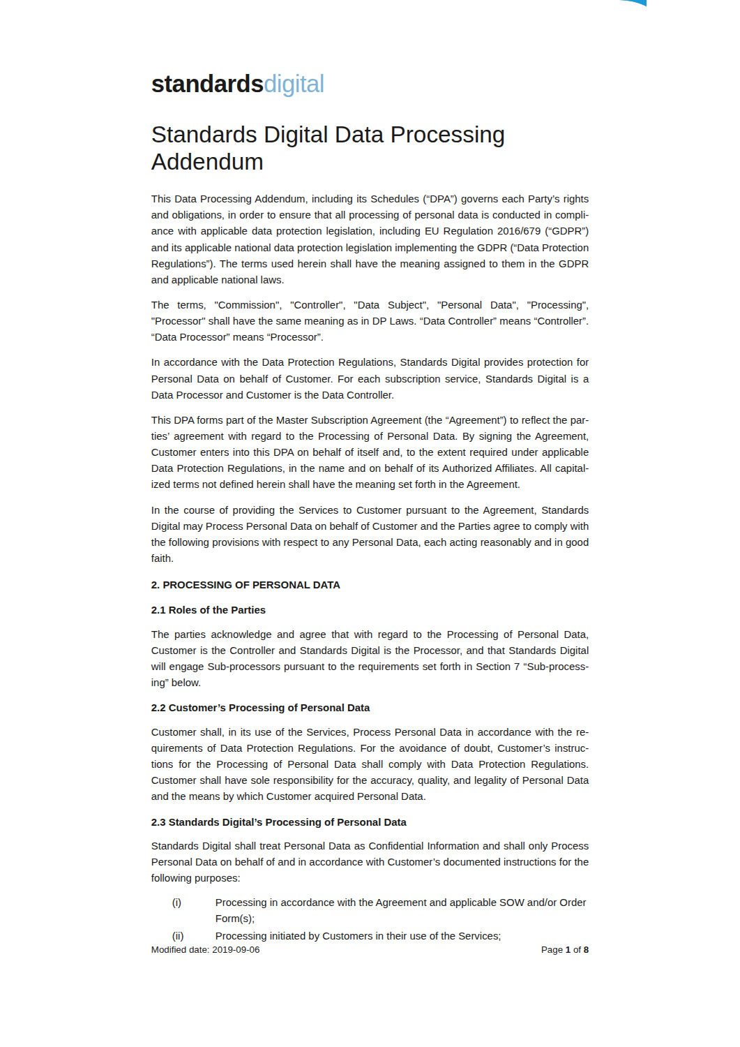standards digital
Standards Digital Data Processing Addendum
This Data Processing Addendum, including its Schedules (“DPA”) governs each Party’s rights and obligations, in order to ensure that all processing of personal data is conducted in compliance with applicable data protection legislation, including EU Regulation 2016/679 (“GDPR”) and its applicable national data protection legislation implementing the GDPR (“Data Protection Regulations”). The terms used herein shall have the meaning assigned to them in the GDPR and applicable national laws.
The terms, "Commission", "Controller", "Data Subject", "Personal Data", "Processing", "Processor" shall have the same meaning as in DP Laws. “Data Controller” means “Controller”. “Data Processor” means “Processor”.
In accordance with the Data Protection Regulations, Standards Digital provides protection for Personal Data on behalf of Customer. For each subscription service, Standards Digital is a Data Processor and Customer is the Data Controller.
This DPA forms part of the Master Subscription Agreement (the “Agreement”) to reflect the parties’ agreement with regard to the Processing of Personal Data. By signing the Agreement, Customer enters into this DPA on behalf of itself and, to the extent required under applicable Data Protection Regulations, in the name and on behalf of its Authorized Affiliates. All capitalized terms not defined herein shall have the meaning set forth in the Agreement.
In the course of providing the Services to Customer pursuant to the Agreement, Standards Digital may Process Personal Data on behalf of Customer and the Parties agree to comply with the following provisions with respect to any Personal Data, each acting reasonably and in good faith.
2. PROCESSING OF PERSONAL DATA
2.1 Roles of the Parties
The parties acknowledge and agree that with regard to the Processing of Personal Data, Customer is the Controller and Standards Digital is the Processor, and that Standards Digital will engage Sub-processors pursuant to the requirements set forth in Section 7 “Sub-processing” below.
2.2 Customer’s Processing of Personal Data
Customer shall, in its use of the Services, Process Personal Data in accordance with the requirements of Data Protection Regulations. For the avoidance of doubt, Customer’s instructions for the Processing of Personal Data shall comply with Data Protection Regulations. Customer shall have sole responsibility for the accuracy, quality, and legality of Personal Data and the means by which Customer acquired Personal Data.
2.3 Standards Digital’s Processing of Personal Data
Standards Digital shall treat Personal Data as Confidential Information and shall only Process Personal Data on behalf of and in accordance with Customer’s documented instructions for the following purposes:
(i) Processing in accordance with the Agreement and applicable SOW and/or Order Form(s);
(ii) Processing initiated by Customers in their use of the Services;
Modified date: 2019-09-06 Page 1 of 8